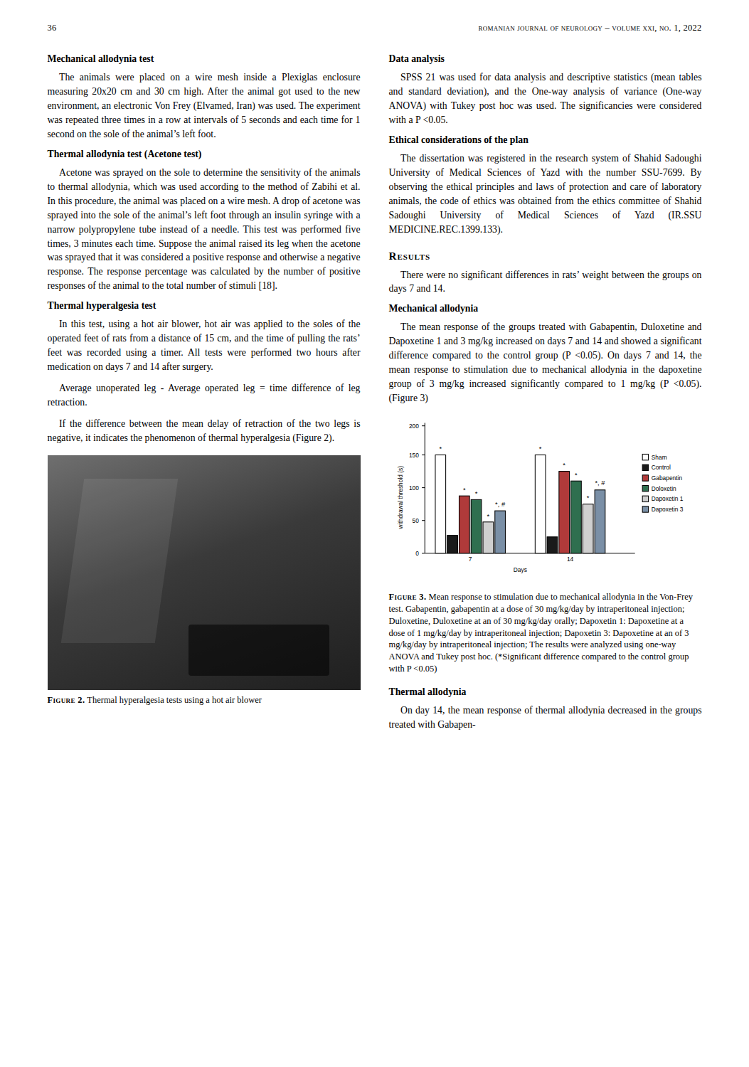36 Romanian Journal of Neurology – Volume XXI, No. 1, 2022
Mechanical allodynia test
The animals were placed on a wire mesh inside a Plexiglas enclosure measuring 20x20 cm and 30 cm high. After the animal got used to the new environment, an electronic Von Frey (Elvamed, Iran) was used. The experiment was repeated three times in a row at intervals of 5 seconds and each time for 1 second on the sole of the animal’s left foot.
Thermal allodynia test (Acetone test)
Acetone was sprayed on the sole to determine the sensitivity of the animals to thermal allodynia, which was used according to the method of Zabihi et al. In this procedure, the animal was placed on a wire mesh. A drop of acetone was sprayed into the sole of the animal’s left foot through an insulin syringe with a narrow polypropylene tube instead of a needle. This test was performed five times, 3 minutes each time. Suppose the animal raised its leg when the acetone was sprayed that it was considered a positive response and otherwise a negative response. The response percentage was calculated by the number of positive responses of the animal to the total number of stimuli [18].
Thermal hyperalgesia test
In this test, using a hot air blower, hot air was applied to the soles of the operated feet of rats from a distance of 15 cm, and the time of pulling the rats’ feet was recorded using a timer. All tests were performed two hours after medication on days 7 and 14 after surgery.
Average unoperated leg - Average operated leg = time difference of leg retraction.
If the difference between the mean delay of retraction of the two legs is negative, it indicates the phenomenon of thermal hyperalgesia (Figure 2).
Figure 2. Thermal hyperalgesia tests using a hot air blower
Data analysis
SPSS 21 was used for data analysis and descriptive statistics (mean tables and standard deviation), and the One-way analysis of variance (One-way ANOVA) with Tukey post hoc was used. The significancies were considered with a P <0.05.
Ethical considerations of the plan
The dissertation was registered in the research system of Shahid Sadoughi University of Medical Sciences of Yazd with the number SSU-7699. By observing the ethical principles and laws of protection and care of laboratory animals, the code of ethics was obtained from the ethics committee of Shahid Sadoughi University of Medical Sciences of Yazd (IR.SSU MEDICINE.REC.1399.133).
Results
There were no significant differences in rats’ weight between the groups on days 7 and 14.
Mechanical allodynia
The mean response of the groups treated with Gabapentin, Duloxetine and Dapoxetine 1 and 3 mg/kg increased on days 7 and 14 and showed a significant difference compared to the control group (P <0.05). On days 7 and 14, the mean response to stimulation due to mechanical allodynia in the dapoxetine group of 3 mg/kg increased significantly compared to 1 mg/kg (P <0.05). (Figure 3)
0 50 100 150 200 withdrawal threshold (s) * * * * *, # * * * * *, # 7 14 Days Sham Control Gabapentin Doloxetin Dapoxetin 1 Dapoxetin 3
Figure 3. Mean response to stimulation due to mechanical allodynia in the Von-Frey test. Gabapentin, gabapentin at a dose of 30 mg/kg/day by intraperitoneal injection; Duloxetine, Duloxetine at an of 30 mg/kg/day orally; Dapoxetin 1: Dapoxetine at a dose of 1 mg/kg/day by intraperitoneal injection; Dapoxetin 3: Dapoxetine at an of 3 mg/kg/day by intraperitoneal injection; The results were analyzed using one-way ANOVA and Tukey post hoc. (*Significant difference compared to the control group with P <0.05)
Thermal allodynia
On day 14, the mean response of thermal allodynia decreased in the groups treated with Gabapen-